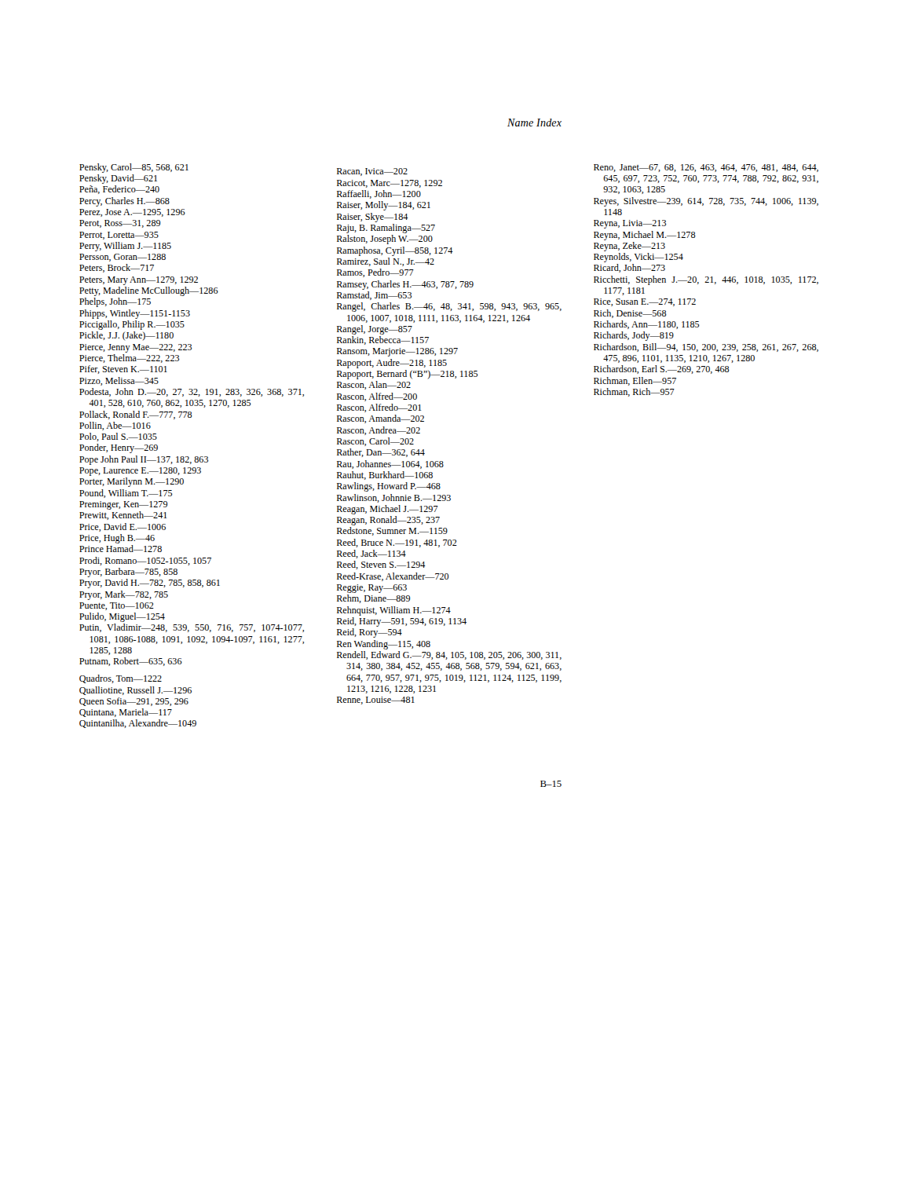Name Index
Pensky, Carol—85, 568, 621
Pensky, David—621
Peña, Federico—240
Percy, Charles H.—868
Perez, Jose A.—1295, 1296
Perot, Ross—31, 289
Perrot, Loretta—935
Perry, William J.—1185
Persson, Goran—1288
Peters, Brock—717
Peters, Mary Ann—1279, 1292
Petty, Madeline McCullough—1286
Phelps, John—175
Phipps, Wintley—1151-1153
Piccigallo, Philip R.—1035
Pickle, J.J. (Jake)—1180
Pierce, Jenny Mae—222, 223
Pierce, Thelma—222, 223
Pifer, Steven K.—1101
Pizzo, Melissa—345
Podesta, John D.—20, 27, 32, 191, 283, 326, 368, 371, 401, 528, 610, 760, 862, 1035, 1270, 1285
Pollack, Ronald F.—777, 778
Pollin, Abe—1016
Polo, Paul S.—1035
Ponder, Henry—269
Pope John Paul II—137, 182, 863
Pope, Laurence E.—1280, 1293
Porter, Marilynn M.—1290
Pound, William T.—175
Preminger, Ken—1279
Prewitt, Kenneth—241
Price, David E.—1006
Price, Hugh B.—46
Prince Hamad—1278
Prodi, Romano—1052-1055, 1057
Pryor, Barbara—785, 858
Pryor, David H.—782, 785, 858, 861
Pryor, Mark—782, 785
Puente, Tito—1062
Pulido, Miguel—1254
Putin, Vladimir—248, 539, 550, 716, 757, 1074-1077, 1081, 1086-1088, 1091, 1092, 1094-1097, 1161, 1277, 1285, 1288
Putnam, Robert—635, 636
Quadros, Tom—1222
Qualliotine, Russell J.—1296
Queen Sofia—291, 295, 296
Quintana, Mariela—117
Quintanilha, Alexandre—1049
Racan, Ivica—202
Racicot, Marc—1278, 1292
Raffaelli, John—1200
Raiser, Molly—184, 621
Raiser, Skye—184
Raju, B. Ramalinga—527
Ralston, Joseph W.—200
Ramaphosa, Cyril—858, 1274
Ramirez, Saul N., Jr.—42
Ramos, Pedro—977
Ramsey, Charles H.—463, 787, 789
Ramstad, Jim—653
Rangel, Charles B.—46, 48, 341, 598, 943, 963, 965, 1006, 1007, 1018, 1111, 1163, 1164, 1221, 1264
Rangel, Jorge—857
Rankin, Rebecca—1157
Ransom, Marjorie—1286, 1297
Rapoport, Audre—218, 1185
Rapoport, Bernard (“B”)—218, 1185
Rascon, Alan—202
Rascon, Alfred—200
Rascon, Alfredo—201
Rascon, Amanda—202
Rascon, Andrea—202
Rascon, Carol—202
Rather, Dan—362, 644
Rau, Johannes—1064, 1068
Rauhut, Burkhard—1068
Rawlings, Howard P.—468
Rawlinson, Johnnie B.—1293
Reagan, Michael J.—1297
Reagan, Ronald—235, 237
Redstone, Sumner M.—1159
Reed, Bruce N.—191, 481, 702
Reed, Jack—1134
Reed, Steven S.—1294
Reed-Krase, Alexander—720
Reggie, Ray—663
Rehm, Diane—889
Rehnquist, William H.—1274
Reid, Harry—591, 594, 619, 1134
Reid, Rory—594
Ren Wanding—115, 408
Rendell, Edward G.—79, 84, 105, 108, 205, 206, 300, 311, 314, 380, 384, 452, 455, 468, 568, 579, 594, 621, 663, 664, 770, 957, 971, 975, 1019, 1121, 1124, 1125, 1199, 1213, 1216, 1228, 1231
Renne, Louise—481
Reno, Janet—67, 68, 126, 463, 464, 476, 481, 484, 644, 645, 697, 723, 752, 760, 773, 774, 788, 792, 862, 931, 932, 1063, 1285
Reyes, Silvestre—239, 614, 728, 735, 744, 1006, 1139, 1148
Reyna, Livia—213
Reyna, Michael M.—1278
Reyna, Zeke—213
Reynolds, Vicki—1254
Ricard, John—273
Ricchetti, Stephen J.—20, 21, 446, 1018, 1035, 1172, 1177, 1181
Rice, Susan E.—274, 1172
Rich, Denise—568
Richards, Ann—1180, 1185
Richards, Jody—819
Richardson, Bill—94, 150, 200, 239, 258, 261, 267, 268, 475, 896, 1101, 1135, 1210, 1267, 1280
Richardson, Earl S.—269, 270, 468
Richman, Ellen—957
Richman, Rich—957
B–15